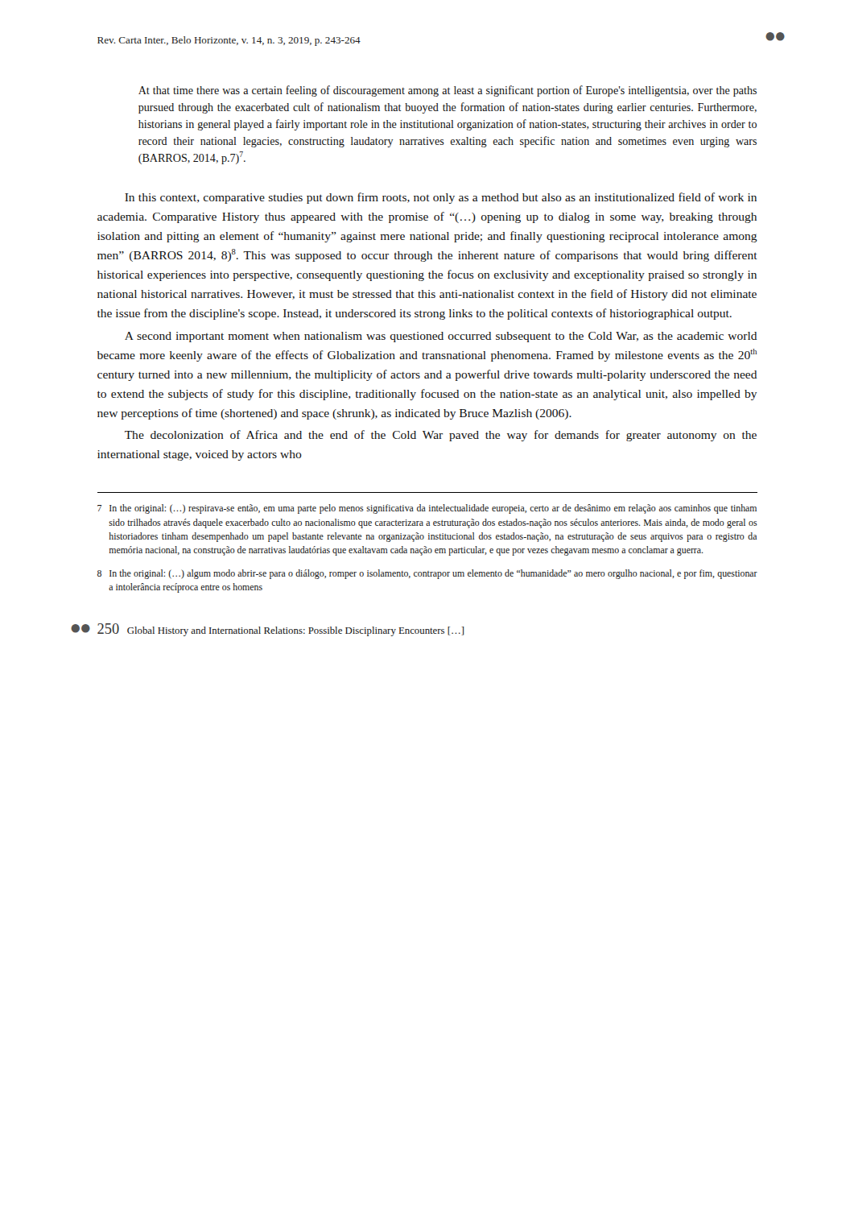Rev. Carta Inter., Belo Horizonte, v. 14, n. 3, 2019, p. 243-264 ●●
At that time there was a certain feeling of discouragement among at least a significant portion of Europe's intelligentsia, over the paths pursued through the exacerbated cult of nationalism that buoyed the formation of nation-states during earlier centuries. Furthermore, historians in general played a fairly important role in the institutional organization of nation-states, structuring their archives in order to record their national legacies, constructing laudatory narratives exalting each specific nation and sometimes even urging wars (BARROS, 2014, p.7)7.
In this context, comparative studies put down firm roots, not only as a method but also as an institutionalized field of work in academia. Comparative History thus appeared with the promise of “(…) opening up to dialog in some way, breaking through isolation and pitting an element of “humanity” against mere national pride; and finally questioning reciprocal intolerance among men” (BARROS 2014, 8)8. This was supposed to occur through the inherent nature of comparisons that would bring different historical experiences into perspective, consequently questioning the focus on exclusivity and exceptionality praised so strongly in national historical narratives. However, it must be stressed that this anti-nationalist context in the field of History did not eliminate the issue from the discipline's scope. Instead, it underscored its strong links to the political contexts of historiographical output.
A second important moment when nationalism was questioned occurred subsequent to the Cold War, as the academic world became more keenly aware of the effects of Globalization and transnational phenomena. Framed by milestone events as the 20th century turned into a new millennium, the multiplicity of actors and a powerful drive towards multi-polarity underscored the need to extend the subjects of study for this discipline, traditionally focused on the nation-state as an analytical unit, also impelled by new perceptions of time (shortened) and space (shrunk), as indicated by Bruce Mazlish (2006).
The decolonization of Africa and the end of the Cold War paved the way for demands for greater autonomy on the international stage, voiced by actors who
7 In the original: (…) respirava-se então, em uma parte pelo menos significativa da intelectualidade europeia, certo ar de desânimo em relação aos caminhos que tinham sido trilhados através daquele exacerbado culto ao nacionalismo que caracterizara a estruturação dos estados-nação nos séculos anteriores. Mais ainda, de modo geral os historiadores tinham desempenhado um papel bastante relevante na organização institucional dos estados-nação, na estruturação de seus arquivos para o registro da memória nacional, na construção de narrativas laudatórias que exaltavam cada nação em particular, e que por vezes chegavam mesmo a conclamar a guerra.
8 In the original: (…) algum modo abrir-se para o diálogo, romper o isolamento, contrapor um elemento de “humanidade” ao mero orgulho nacional, e por fim, questionar a intolerância recíproca entre os homens
●● 250 Global History and International Relations: Possible Disciplinary Encounters […]